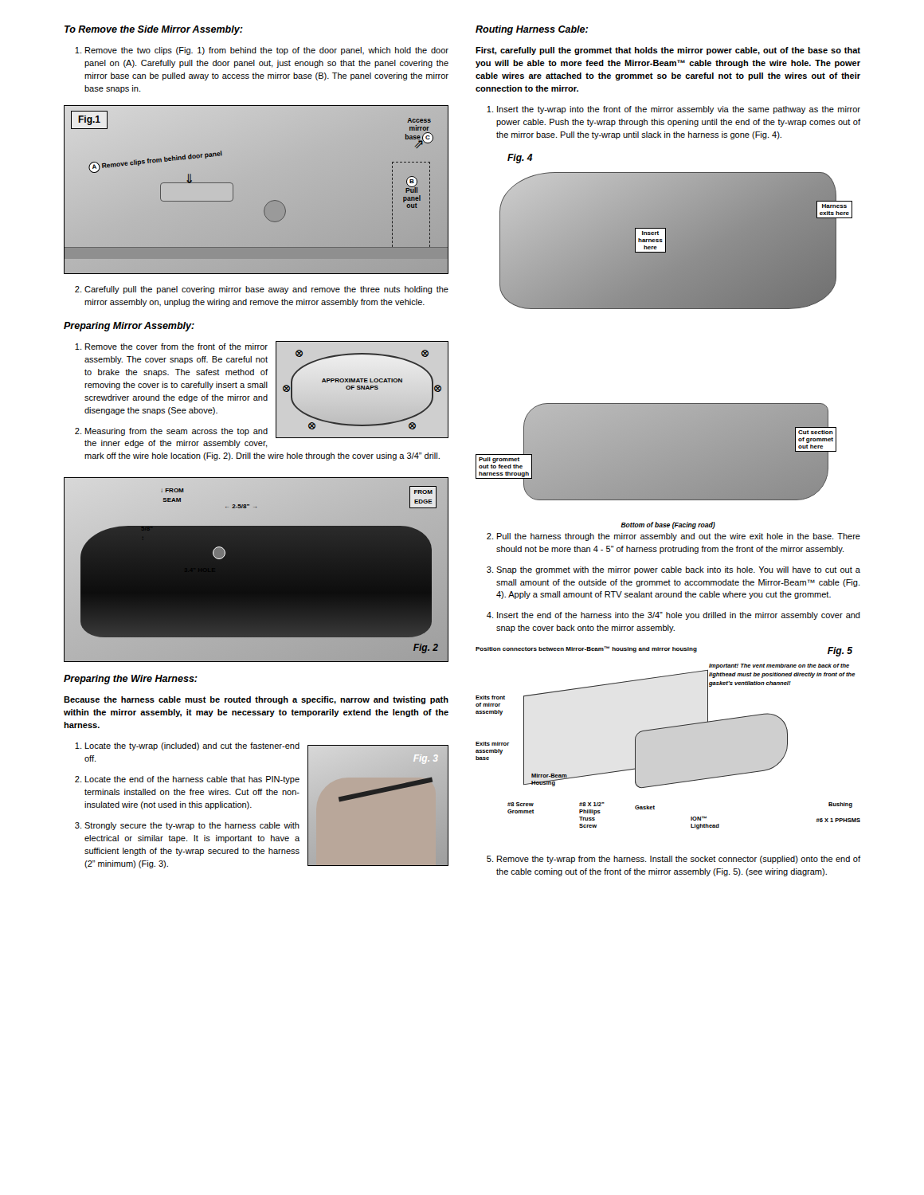To Remove the Side Mirror Assembly:
Remove the two clips (Fig. 1) from behind the top of the door panel, which hold the door panel on (A). Carefully pull the door panel out, just enough so that the panel covering the mirror base can be pulled away to access the mirror base (B). The panel covering the mirror base snaps in.
Fig.1
A Remove clips from behind door panel
Access
mirror
base C
B
Pull
panel
out
⇓
⇗
Carefully pull the panel covering mirror base away and remove the three nuts holding the mirror assembly on, unplug the wiring and remove the mirror assembly from the vehicle.
Preparing Mirror Assembly:
APPROXIMATE LOCATION
OF SNAPS
⨂ ⨂ ⨂ ⨂ ⨂ ⨂
Remove the cover from the front of the mirror assembly. The cover snaps off. Be careful not to brake the snaps. The safest method of removing the cover is to carefully insert a small screwdriver around the edge of the mirror and disengage the snaps (See above).
Measuring from the seam across the top and the inner edge of the mirror assembly cover, mark off the wire hole location (Fig. 2). Drill the wire hole through the cover using a 3/4” drill.
Fig. 2
↓ FROM
SEAM
FROM
EDGE
← 2-5/8” →
5/8”
↕
3.4” HOLE
Preparing the Wire Harness:
Because the harness cable must be routed through a specific, narrow and twisting path within the mirror assembly, it may be necessary to temporarily extend the length of the harness.
Fig. 3
Locate the ty-wrap (included) and cut the fastener-end off.
Locate the end of the harness cable that has PIN-type terminals installed on the free wires. Cut off the non-insulated wire (not used in this application).
Strongly secure the ty-wrap to the harness cable with electrical or similar tape. It is important to have a sufficient length of the ty-wrap secured to the harness (2” minimum) (Fig. 3).
Routing Harness Cable:
First, carefully pull the grommet that holds the mirror power cable, out of the base so that you will be able to more feed the Mirror-Beam™ cable through the wire hole. The power cable wires are attached to the grommet so be careful not to pull the wires out of their connection to the mirror.
Insert the ty-wrap into the front of the mirror assembly via the same pathway as the mirror power cable. Push the ty-wrap through this opening until the end of the ty-wrap comes out of the mirror base. Pull the ty-wrap until slack in the harness is gone (Fig. 4).
Fig. 4
Insert
harness
here
Harness
exits here
Cut section
of grommet
out here
Pull grommet
out to feed the
harness through
Bottom of base (Facing road)
Pull the harness through the mirror assembly and out the wire exit hole in the base. There should not be more than 4 - 5” of harness protruding from the front of the mirror assembly.
Snap the grommet with the mirror power cable back into its hole. You will have to cut out a small amount of the outside of the grommet to accommodate the Mirror-Beam™ cable (Fig. 4). Apply a small amount of RTV sealant around the cable where you cut the grommet.
Insert the end of the harness into the 3/4” hole you drilled in the mirror assembly cover and snap the cover back onto the mirror assembly.
Fig. 5
Position connectors between Mirror-Beam™ housing and mirror housing
Important! The vent membrane on the back of the lighthead must be positioned directly in front of the gasket’s ventilation channel!
Exits front
of mirror
assembly
Exits mirror
assembly
base
Mirror-Beam
Housing
#8 Screw
Grommet
#8 X 1/2”
Phillips
Truss
Screw
Gasket
ION™
Lighthead
Bushing
#6 X 1 PPHSMS
Remove the ty-wrap from the harness. Install the socket connector (supplied) onto the end of the cable coming out of the front of the mirror assembly (Fig. 5). (see wiring diagram).